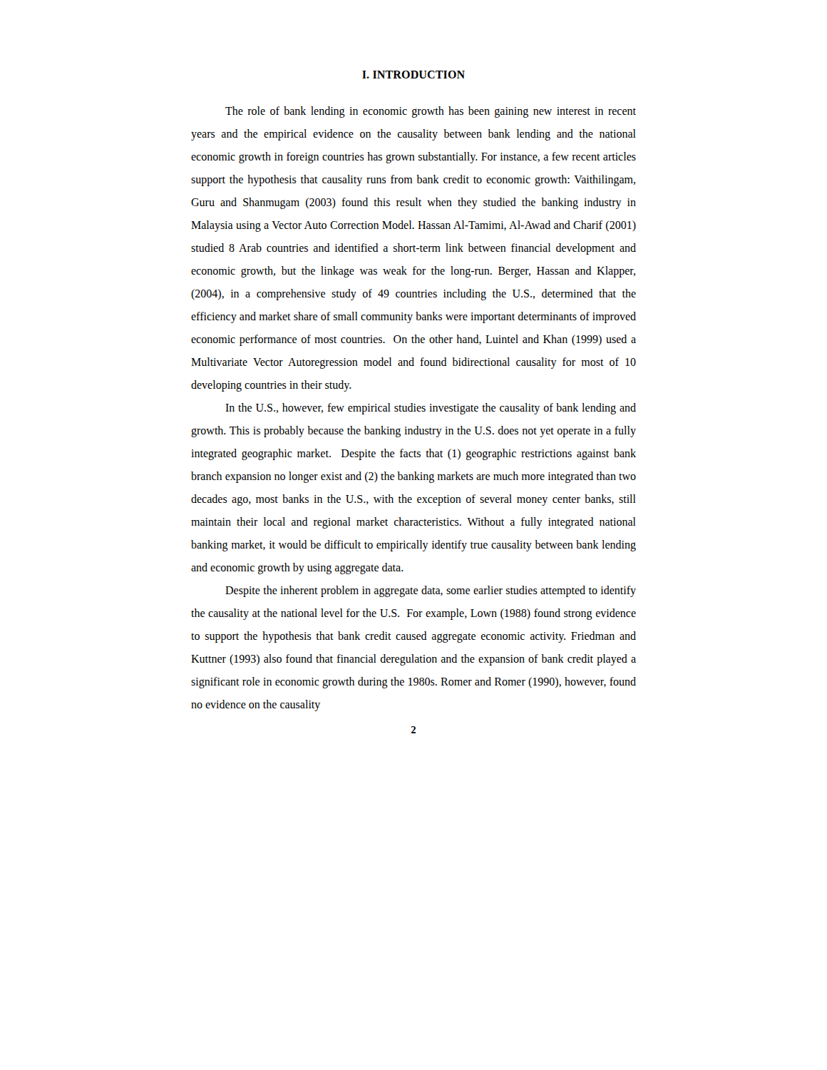I. INTRODUCTION
The role of bank lending in economic growth has been gaining new interest in recent years and the empirical evidence on the causality between bank lending and the national economic growth in foreign countries has grown substantially. For instance, a few recent articles support the hypothesis that causality runs from bank credit to economic growth: Vaithilingam, Guru and Shanmugam (2003) found this result when they studied the banking industry in Malaysia using a Vector Auto Correction Model. Hassan Al-Tamimi, Al-Awad and Charif (2001) studied 8 Arab countries and identified a short-term link between financial development and economic growth, but the linkage was weak for the long-run. Berger, Hassan and Klapper, (2004), in a comprehensive study of 49 countries including the U.S., determined that the efficiency and market share of small community banks were important determinants of improved economic performance of most countries. On the other hand, Luintel and Khan (1999) used a Multivariate Vector Autoregression model and found bidirectional causality for most of 10 developing countries in their study.
In the U.S., however, few empirical studies investigate the causality of bank lending and growth. This is probably because the banking industry in the U.S. does not yet operate in a fully integrated geographic market. Despite the facts that (1) geographic restrictions against bank branch expansion no longer exist and (2) the banking markets are much more integrated than two decades ago, most banks in the U.S., with the exception of several money center banks, still maintain their local and regional market characteristics. Without a fully integrated national banking market, it would be difficult to empirically identify true causality between bank lending and economic growth by using aggregate data.
Despite the inherent problem in aggregate data, some earlier studies attempted to identify the causality at the national level for the U.S. For example, Lown (1988) found strong evidence to support the hypothesis that bank credit caused aggregate economic activity. Friedman and Kuttner (1993) also found that financial deregulation and the expansion of bank credit played a significant role in economic growth during the 1980s. Romer and Romer (1990), however, found no evidence on the causality
2